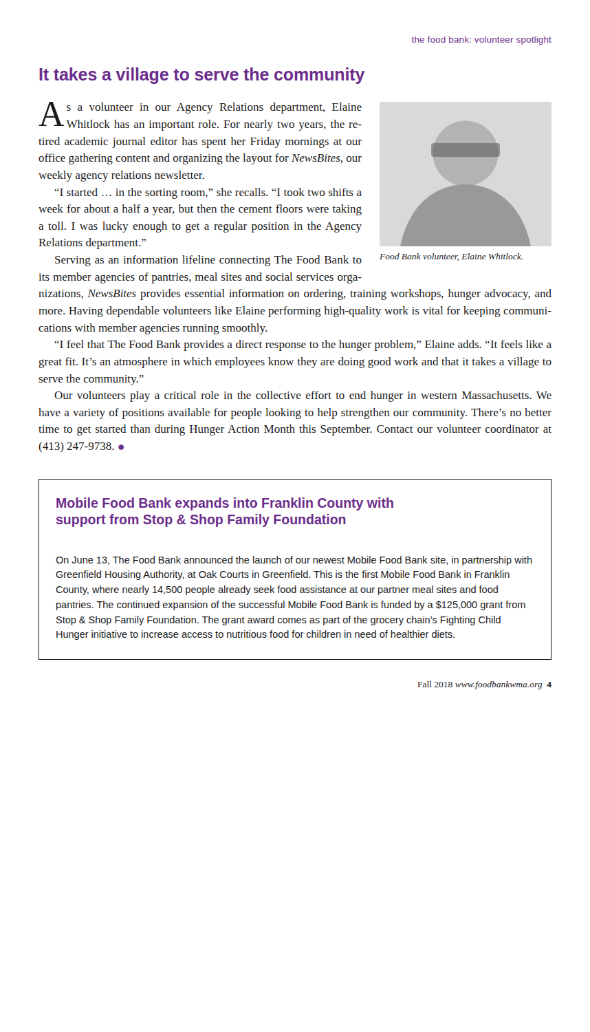the food bank: volunteer spotlight
It takes a village to serve the community
Food Bank volunteer, Elaine Whitlock.
As a volunteer in our Agency Relations department, Elaine Whitlock has an important role. For nearly two years, the retired academic journal editor has spent her Friday mornings at our office gathering content and organizing the layout for NewsBites, our weekly agency relations newsletter.
“I started … in the sorting room,” she recalls. “I took two shifts a week for about a half a year, but then the cement floors were taking a toll. I was lucky enough to get a regular position in the Agency Relations department.”
Serving as an information lifeline connecting The Food Bank to its member agencies of pantries, meal sites and social services organizations, NewsBites provides essential information on ordering, training workshops, hunger advocacy, and more. Having dependable volunteers like Elaine performing high-quality work is vital for keeping communications with member agencies running smoothly.
“I feel that The Food Bank provides a direct response to the hunger problem,” Elaine adds. “It feels like a great fit. It’s an atmosphere in which employees know they are doing good work and that it takes a village to serve the community.”
Our volunteers play a critical role in the collective effort to end hunger in western Massachusetts. We have a variety of positions available for people looking to help strengthen our community. There’s no better time to get started than during Hunger Action Month this September. Contact our volunteer coordinator at (413) 247-9738. ●
Mobile Food Bank expands into Franklin County with
support from Stop & Shop Family Foundation
On June 13, The Food Bank announced the launch of our newest Mobile Food Bank site, in partnership with Greenfield Housing Authority, at Oak Courts in Greenfield. This is the first Mobile Food Bank in Franklin County, where nearly 14,500 people already seek food assistance at our partner meal sites and food pantries. The continued expansion of the successful Mobile Food Bank is funded by a $125,000 grant from Stop & Shop Family Foundation. The grant award comes as part of the grocery chain’s Fighting Child Hunger initiative to increase access to nutritious food for children in need of healthier diets.
Fall 2018 www.foodbankwma.org 4